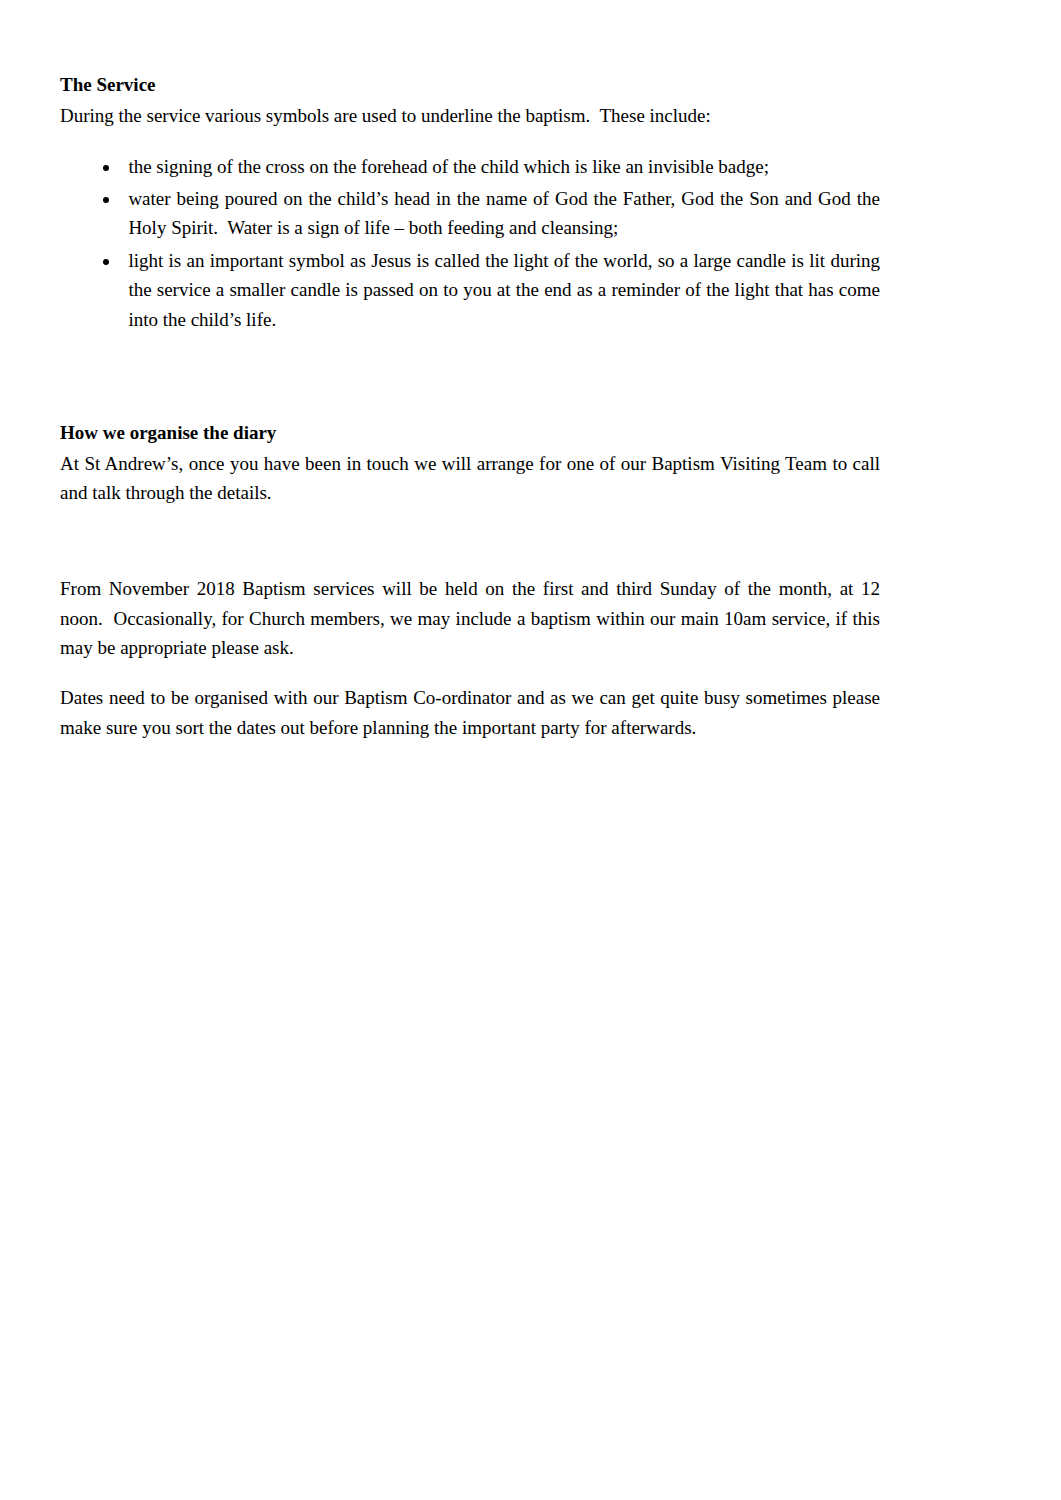The Service
During the service various symbols are used to underline the baptism. These include:
the signing of the cross on the forehead of the child which is like an invisible badge;
water being poured on the child’s head in the name of God the Father, God the Son and God the Holy Spirit. Water is a sign of life – both feeding and cleansing;
light is an important symbol as Jesus is called the light of the world, so a large candle is lit during the service a smaller candle is passed on to you at the end as a reminder of the light that has come into the child’s life.
How we organise the diary
At St Andrew’s, once you have been in touch we will arrange for one of our Baptism Visiting Team to call and talk through the details.
From November 2018 Baptism services will be held on the first and third Sunday of the month, at 12 noon. Occasionally, for Church members, we may include a baptism within our main 10am service, if this may be appropriate please ask.
Dates need to be organised with our Baptism Co-ordinator and as we can get quite busy sometimes please make sure you sort the dates out before planning the important party for afterwards.